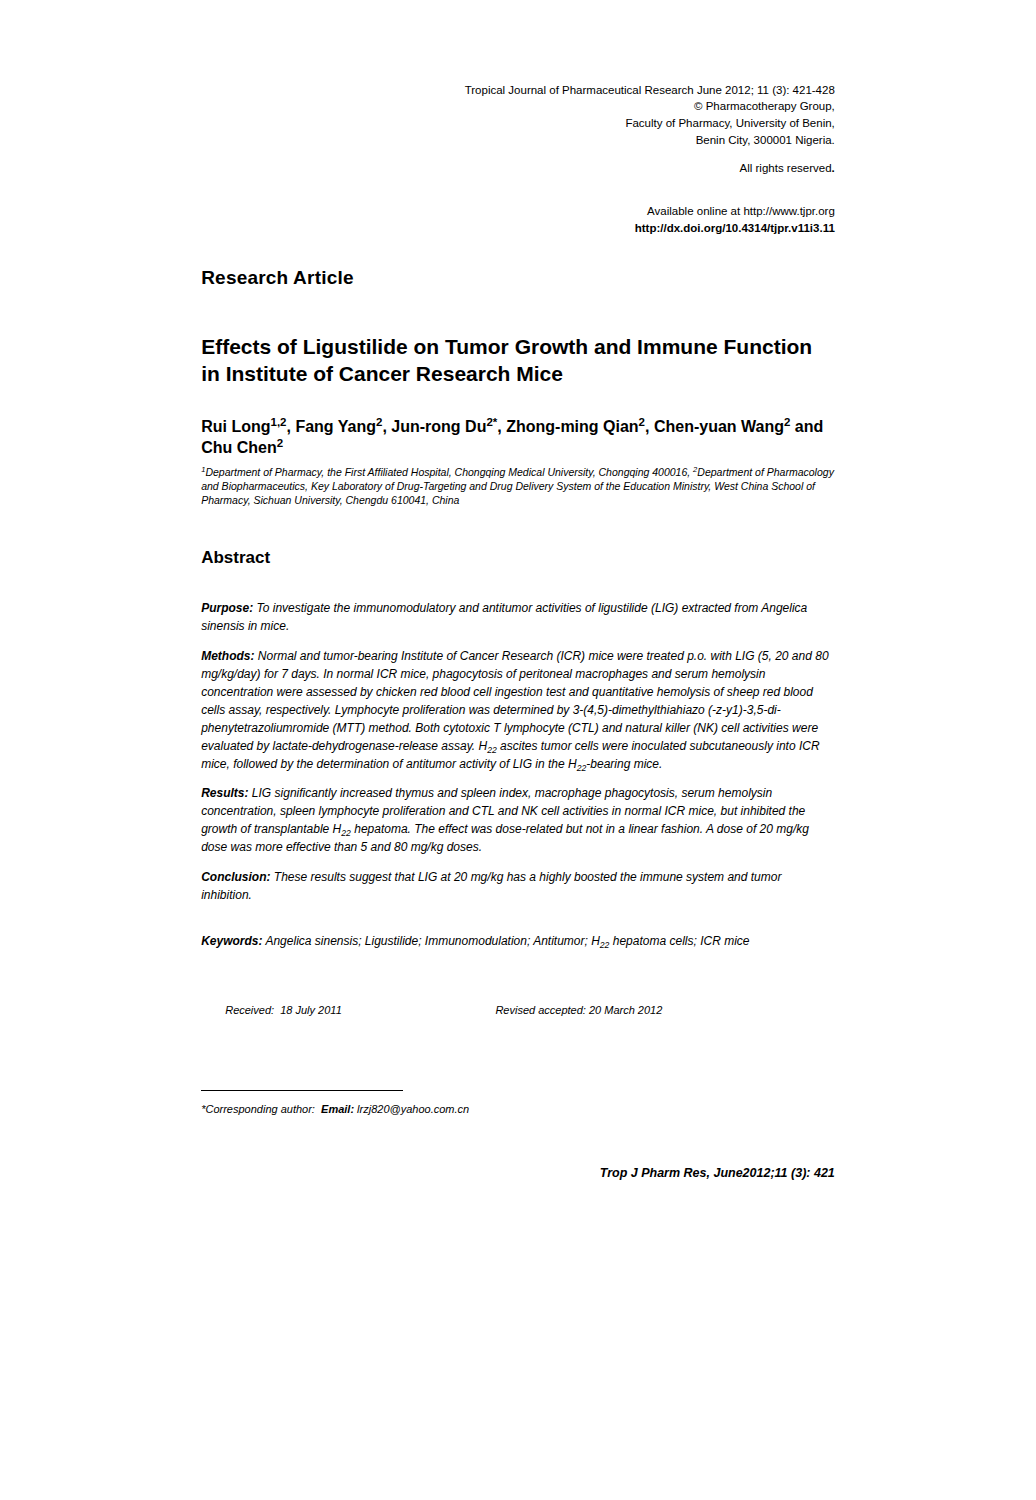Tropical Journal of Pharmaceutical Research June 2012; 11 (3): 421-428
© Pharmacotherapy Group,
Faculty of Pharmacy, University of Benin,
Benin City, 300001 Nigeria.
All rights reserved.
Available online at http://www.tjpr.org
http://dx.doi.org/10.4314/tjpr.v11i3.11
Research Article
Effects of Ligustilide on Tumor Growth and Immune Function in Institute of Cancer Research Mice
Rui Long1,2, Fang Yang2, Jun-rong Du2*, Zhong-ming Qian2, Chen-yuan Wang2 and Chu Chen2
1Department of Pharmacy, the First Affiliated Hospital, Chongqing Medical University, Chongqing 400016, 2Department of Pharmacology and Biopharmaceutics, Key Laboratory of Drug-Targeting and Drug Delivery System of the Education Ministry, West China School of Pharmacy, Sichuan University, Chengdu 610041, China
Abstract
Purpose: To investigate the immunomodulatory and antitumor activities of ligustilide (LIG) extracted from Angelica sinensis in mice.
Methods: Normal and tumor-bearing Institute of Cancer Research (ICR) mice were treated p.o. with LIG (5, 20 and 80 mg/kg/day) for 7 days. In normal ICR mice, phagocytosis of peritoneal macrophages and serum hemolysin concentration were assessed by chicken red blood cell ingestion test and quantitative hemolysis of sheep red blood cells assay, respectively. Lymphocyte proliferation was determined by 3-(4,5)-dimethylthiahiazo (-z-y1)-3,5-di-phenytetrazoliumromide (MTT) method. Both cytotoxic T lymphocyte (CTL) and natural killer (NK) cell activities were evaluated by lactate-dehydrogenase-release assay. H22 ascites tumor cells were inoculated subcutaneously into ICR mice, followed by the determination of antitumor activity of LIG in the H22-bearing mice.
Results: LIG significantly increased thymus and spleen index, macrophage phagocytosis, serum hemolysin concentration, spleen lymphocyte proliferation and CTL and NK cell activities in normal ICR mice, but inhibited the growth of transplantable H22 hepatoma. The effect was dose-related but not in a linear fashion. A dose of 20 mg/kg dose was more effective than 5 and 80 mg/kg doses.
Conclusion: These results suggest that LIG at 20 mg/kg has a highly boosted the immune system and tumor inhibition.
Keywords: Angelica sinensis; Ligustilide; Immunomodulation; Antitumor; H22 hepatoma cells; ICR mice
Received: 18 July 2011 Revised accepted: 20 March 2012
*Corresponding author: Email: lrzj820@yahoo.com.cn
Trop J Pharm Res, June2012;11 (3): 421